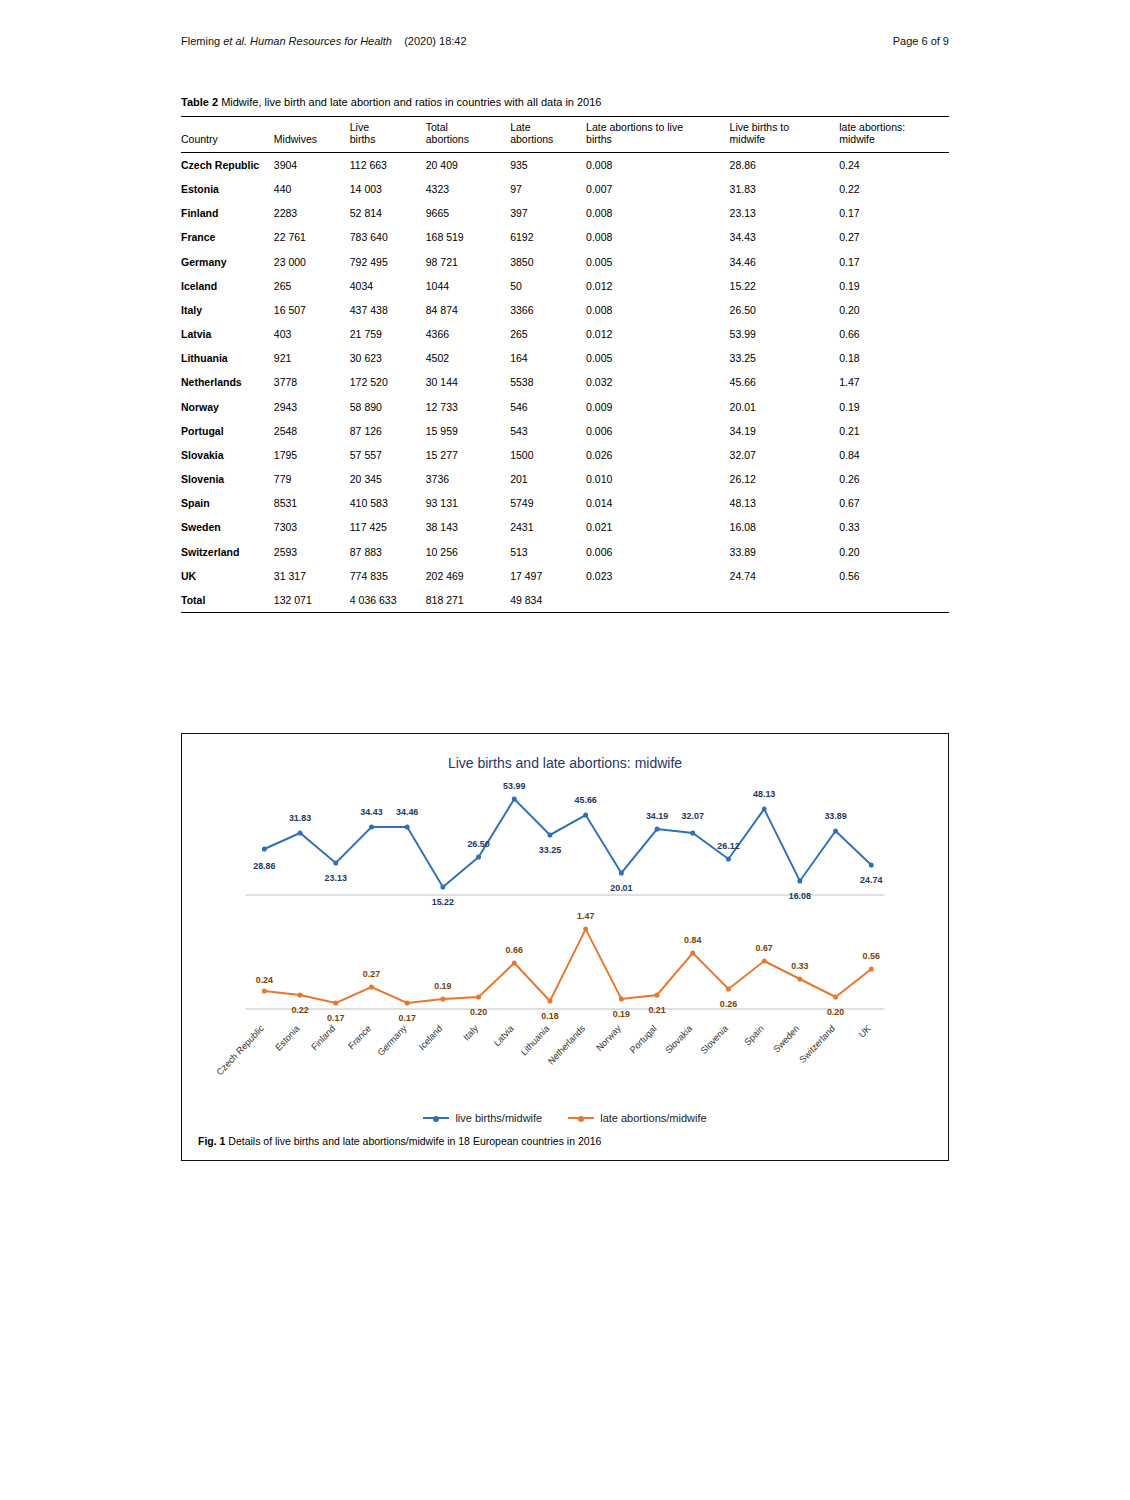Fleming et al. Human Resources for Health (2020) 18:42
Page 6 of 9
Table 2 Midwife, live birth and late abortion and ratios in countries with all data in 2016
| Country | Midwives | Live births | Total abortions | Late abortions | Late abortions to live births | Live births to midwife | late abortions: midwife |
| --- | --- | --- | --- | --- | --- | --- | --- |
| Czech Republic | 3904 | 112 663 | 20 409 | 935 | 0.008 | 28.86 | 0.24 |
| Estonia | 440 | 14 003 | 4323 | 97 | 0.007 | 31.83 | 0.22 |
| Finland | 2283 | 52 814 | 9665 | 397 | 0.008 | 23.13 | 0.17 |
| France | 22 761 | 783 640 | 168 519 | 6192 | 0.008 | 34.43 | 0.27 |
| Germany | 23 000 | 792 495 | 98 721 | 3850 | 0.005 | 34.46 | 0.17 |
| Iceland | 265 | 4034 | 1044 | 50 | 0.012 | 15.22 | 0.19 |
| Italy | 16 507 | 437 438 | 84 874 | 3366 | 0.008 | 26.50 | 0.20 |
| Latvia | 403 | 21 759 | 4366 | 265 | 0.012 | 53.99 | 0.66 |
| Lithuania | 921 | 30 623 | 4502 | 164 | 0.005 | 33.25 | 0.18 |
| Netherlands | 3778 | 172 520 | 30 144 | 5538 | 0.032 | 45.66 | 1.47 |
| Norway | 2943 | 58 890 | 12 733 | 546 | 0.009 | 20.01 | 0.19 |
| Portugal | 2548 | 87 126 | 15 959 | 543 | 0.006 | 34.19 | 0.21 |
| Slovakia | 1795 | 57 557 | 15 277 | 1500 | 0.026 | 32.07 | 0.84 |
| Slovenia | 779 | 20 345 | 3736 | 201 | 0.010 | 26.12 | 0.26 |
| Spain | 8531 | 410 583 | 93 131 | 5749 | 0.014 | 48.13 | 0.67 |
| Sweden | 7303 | 117 425 | 38 143 | 2431 | 0.021 | 16.08 | 0.33 |
| Switzerland | 2593 | 87 883 | 10 256 | 513 | 0.006 | 33.89 | 0.20 |
| UK | 31 317 | 774 835 | 202 469 | 17 497 | 0.023 | 24.74 | 0.56 |
| Total | 132 071 | 4 036 633 | 818 271 | 49 834 | | | |
Live births and late abortions: midwife
28.86 31.83 23.13 34.43 34.46 15.22 26.50 53.99 33.25 45.66 20.01 34.19 32.07 26.12 48.13 16.08 33.89 24.74 0.24 0.22 0.17 0.27 0.17 0.19 0.20 0.66 0.18 1.47 0.19 0.21 0.84 0.26 0.67 0.33 0.20 0.56 Czech Republic Estonia Finland France Germany Iceland Italy Latvia Lithuania Netherlands Norway Portugal Slovakia Slovenia Spain Sweden Switzerland UK
live births/midwife
late abortions/midwife
Fig. 1 Details of live births and late abortions/midwife in 18 European countries in 2016